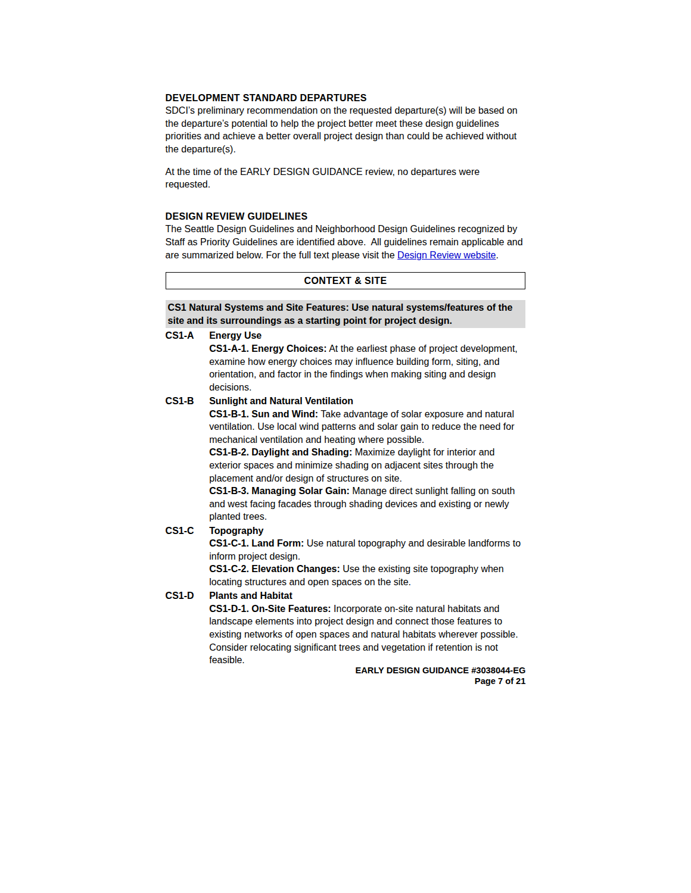DEVELOPMENT STANDARD DEPARTURES
SDCI’s preliminary recommendation on the requested departure(s) will be based on the departure’s potential to help the project better meet these design guidelines priorities and achieve a better overall project design than could be achieved without the departure(s).
At the time of the EARLY DESIGN GUIDANCE review, no departures were requested.
DESIGN REVIEW GUIDELINES
The Seattle Design Guidelines and Neighborhood Design Guidelines recognized by Staff as Priority Guidelines are identified above. All guidelines remain applicable and are summarized below. For the full text please visit the Design Review website.
CONTEXT & SITE
CS1 Natural Systems and Site Features: Use natural systems/features of the site and its surroundings as a starting point for project design.
CS1-A
Energy Use
CS1-A-1. Energy Choices: At the earliest phase of project development, examine how energy choices may influence building form, siting, and orientation, and factor in the findings when making siting and design decisions.
CS1-B
Sunlight and Natural Ventilation
CS1-B-1. Sun and Wind: Take advantage of solar exposure and natural ventilation. Use local wind patterns and solar gain to reduce the need for mechanical ventilation and heating where possible.
CS1-B-2. Daylight and Shading: Maximize daylight for interior and exterior spaces and minimize shading on adjacent sites through the placement and/or design of structures on site.
CS1-B-3. Managing Solar Gain: Manage direct sunlight falling on south and west facing facades through shading devices and existing or newly planted trees.
CS1-C
Topography
CS1-C-1. Land Form: Use natural topography and desirable landforms to inform project design.
CS1-C-2. Elevation Changes: Use the existing site topography when locating structures and open spaces on the site.
CS1-D
Plants and Habitat
CS1-D-1. On-Site Features: Incorporate on-site natural habitats and landscape elements into project design and connect those features to existing networks of open spaces and natural habitats wherever possible. Consider relocating significant trees and vegetation if retention is not feasible.
EARLY DESIGN GUIDANCE #3038044-EG
Page 7 of 21